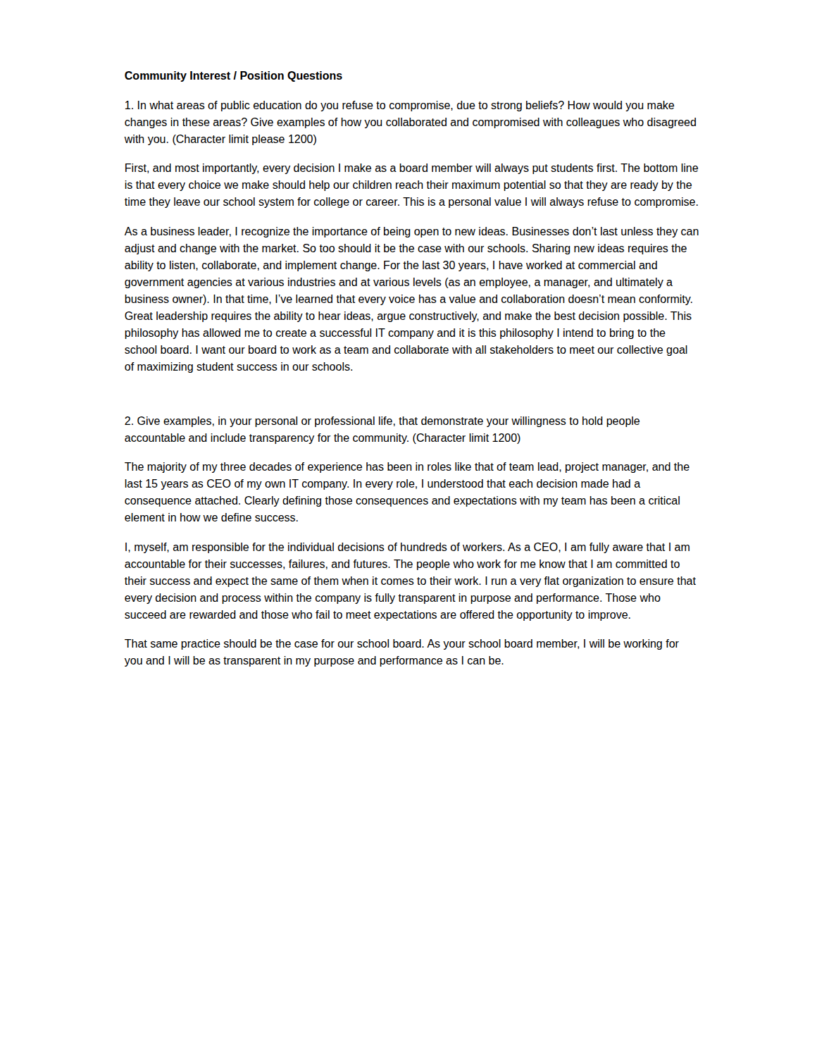Community Interest / Position Questions
1. In what areas of public education do you refuse to compromise, due to strong beliefs? How would you make changes in these areas? Give examples of how you collaborated and compromised with colleagues who disagreed with you. (Character limit please 1200)
First, and most importantly, every decision I make as a board member will always put students first. The bottom line is that every choice we make should help our children reach their maximum potential so that they are ready by the time they leave our school system for college or career. This is a personal value I will always refuse to compromise.
As a business leader, I recognize the importance of being open to new ideas. Businesses don’t last unless they can adjust and change with the market. So too should it be the case with our schools. Sharing new ideas requires the ability to listen, collaborate, and implement change. For the last 30 years, I have worked at commercial and government agencies at various industries and at various levels (as an employee, a manager, and ultimately a business owner). In that time, I’ve learned that every voice has a value and collaboration doesn’t mean conformity. Great leadership requires the ability to hear ideas, argue constructively, and make the best decision possible. This philosophy has allowed me to create a successful IT company and it is this philosophy I intend to bring to the school board. I want our board to work as a team and collaborate with all stakeholders to meet our collective goal of maximizing student success in our schools.
2. Give examples, in your personal or professional life, that demonstrate your willingness to hold people accountable and include transparency for the community. (Character limit 1200)
The majority of my three decades of experience has been in roles like that of team lead, project manager, and the last 15 years as CEO of my own IT company. In every role, I understood that each decision made had a consequence attached. Clearly defining those consequences and expectations with my team has been a critical element in how we define success.
I, myself, am responsible for the individual decisions of hundreds of workers. As a CEO, I am fully aware that I am accountable for their successes, failures, and futures. The people who work for me know that I am committed to their success and expect the same of them when it comes to their work. I run a very flat organization to ensure that every decision and process within the company is fully transparent in purpose and performance. Those who succeed are rewarded and those who fail to meet expectations are offered the opportunity to improve.
That same practice should be the case for our school board. As your school board member, I will be working for you and I will be as transparent in my purpose and performance as I can be.